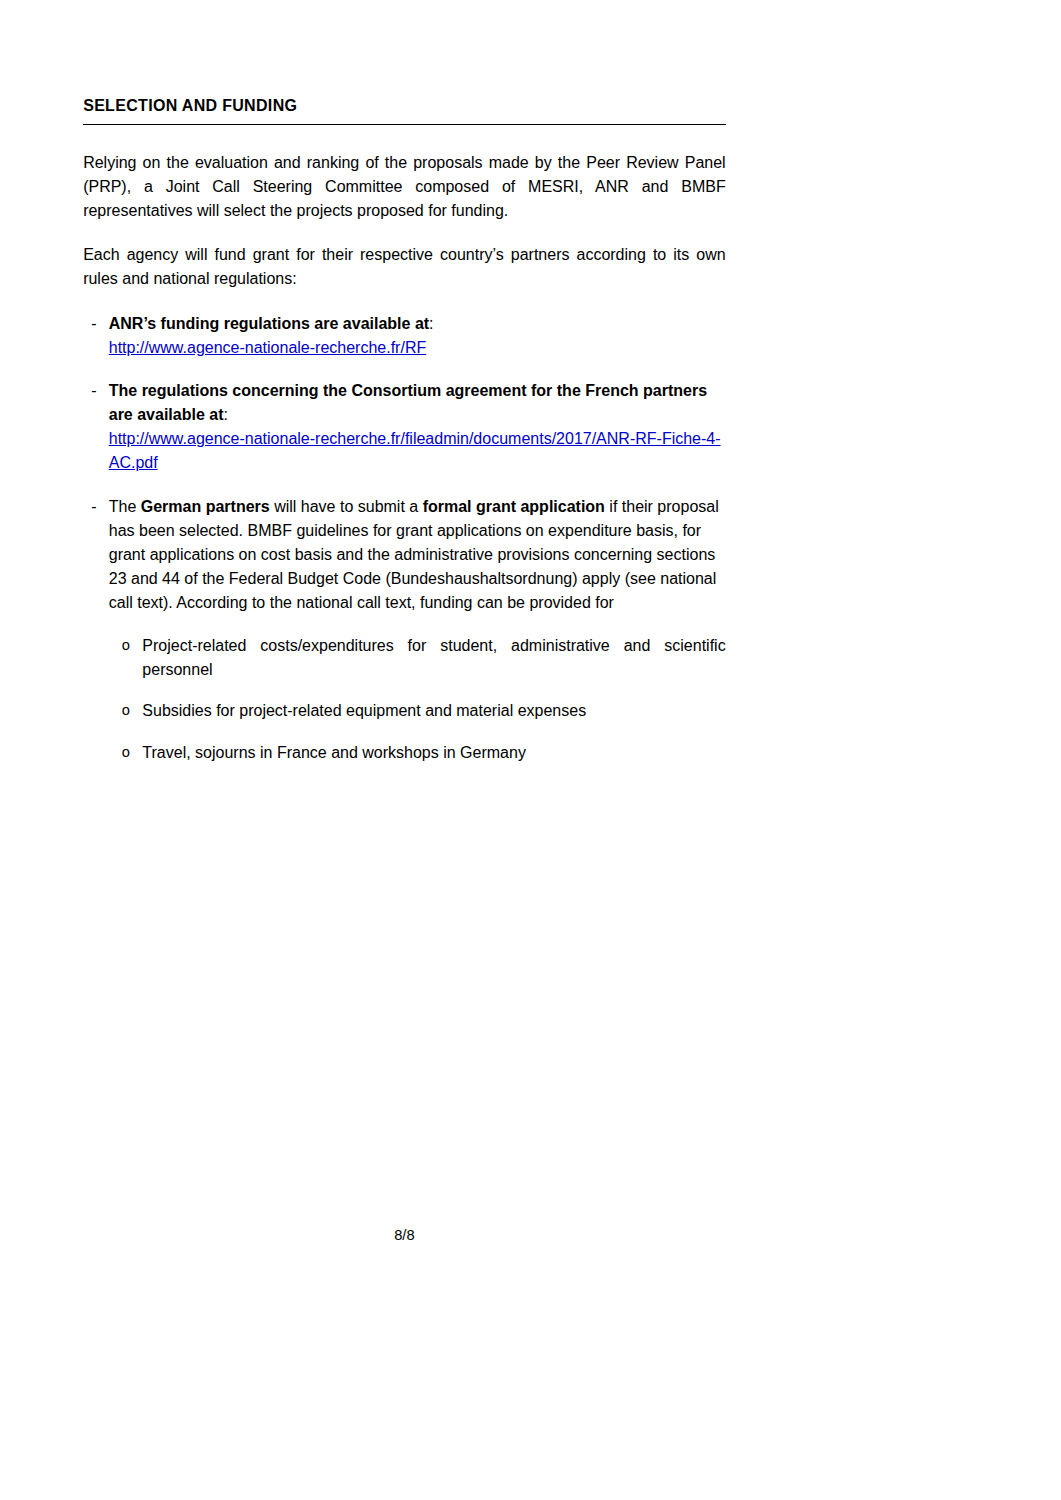SELECTION AND FUNDING
Relying on the evaluation and ranking of the proposals made by the Peer Review Panel (PRP), a Joint Call Steering Committee composed of MESRI, ANR and BMBF representatives will select the projects proposed for funding.
Each agency will fund grant for their respective country’s partners according to its own rules and national regulations:
ANR’s funding regulations are available at:
http://www.agence-nationale-recherche.fr/RF
The regulations concerning the Consortium agreement for the French partners are available at:
http://www.agence-nationale-recherche.fr/fileadmin/documents/2017/ANR-RF-Fiche-4-AC.pdf
The German partners will have to submit a formal grant application if their proposal has been selected. BMBF guidelines for grant applications on expenditure basis, for grant applications on cost basis and the administrative provisions concerning sections 23 and 44 of the Federal Budget Code (Bundeshaushaltsordnung) apply (see national call text). According to the national call text, funding can be provided for
Project-related costs/expenditures for student, administrative and scientific personnel
Subsidies for project-related equipment and material expenses
Travel, sojourns in France and workshops in Germany
8/8